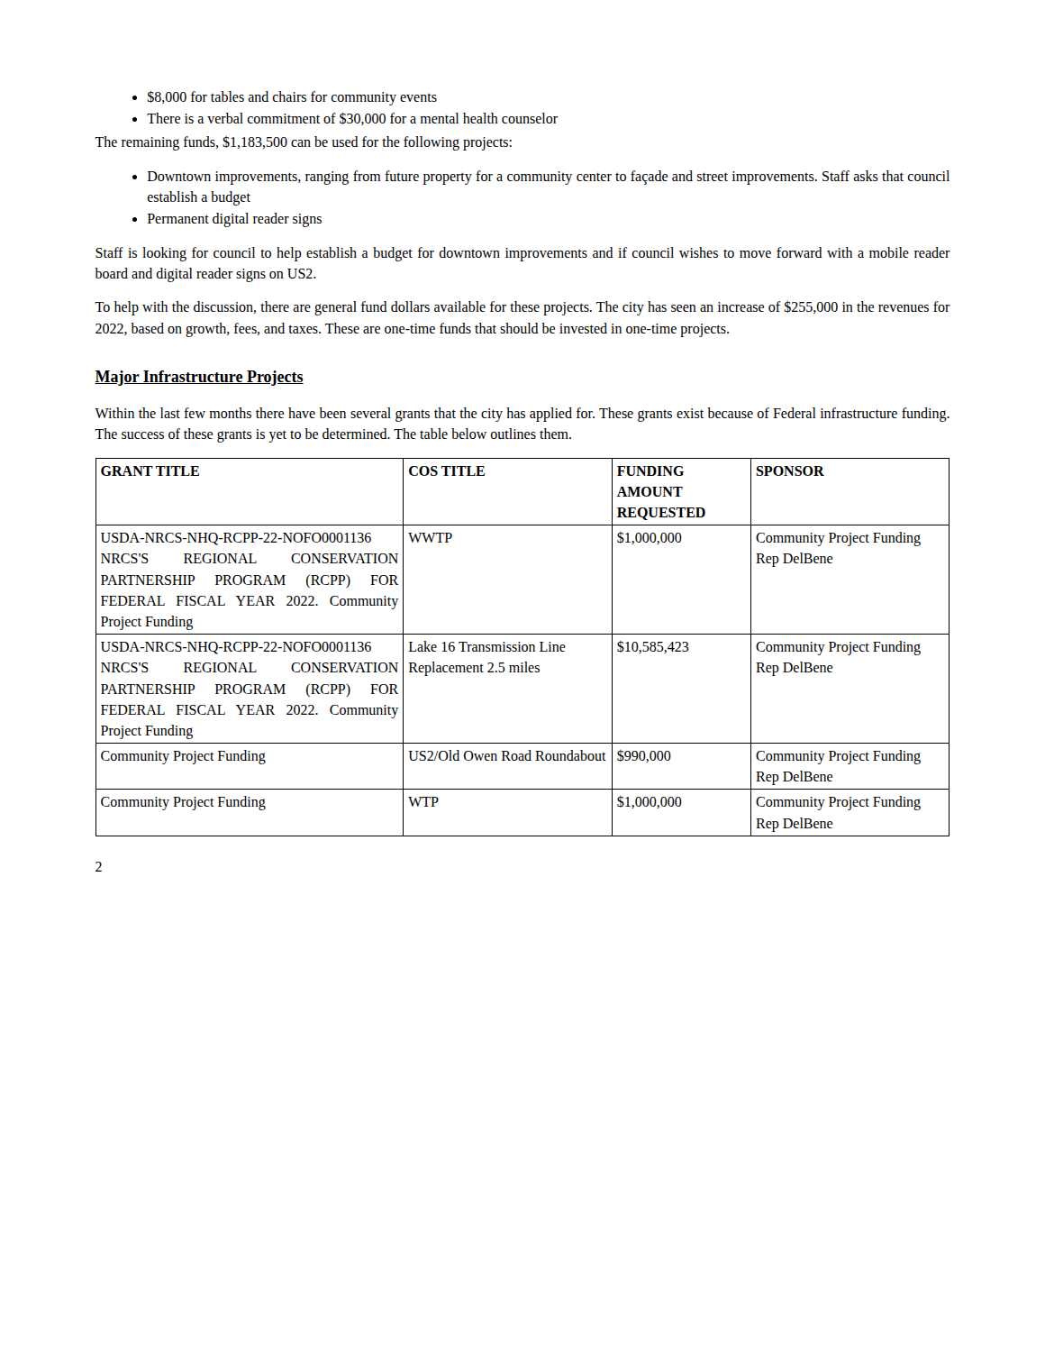$8,000 for tables and chairs for community events
There is a verbal commitment of $30,000 for a mental health counselor
The remaining funds, $1,183,500 can be used for the following projects:
Downtown improvements, ranging from future property for a community center to façade and street improvements. Staff asks that council establish a budget
Permanent digital reader signs
Staff is looking for council to help establish a budget for downtown improvements and if council wishes to move forward with a mobile reader board and digital reader signs on US2.
To help with the discussion, there are general fund dollars available for these projects. The city has seen an increase of $255,000 in the revenues for 2022, based on growth, fees, and taxes. These are one-time funds that should be invested in one-time projects.
Major Infrastructure Projects
Within the last few months there have been several grants that the city has applied for. These grants exist because of Federal infrastructure funding. The success of these grants is yet to be determined. The table below outlines them.
| GRANT TITLE | COS TITLE | FUNDING AMOUNT REQUESTED | SPONSOR |
| --- | --- | --- | --- |
| USDA-NRCS-NHQ-RCPP-22-NOFO0001136 NRCS'S REGIONAL CONSERVATION PARTNERSHIP PROGRAM (RCPP) FOR FEDERAL FISCAL YEAR 2022. Community Project Funding | WWTP | $1,000,000 | Community Project Funding Rep DelBene |
| USDA-NRCS-NHQ-RCPP-22-NOFO0001136 NRCS'S REGIONAL CONSERVATION PARTNERSHIP PROGRAM (RCPP) FOR FEDERAL FISCAL YEAR 2022. Community Project Funding | Lake 16 Transmission Line Replacement 2.5 miles | $10,585,423 | Community Project Funding Rep DelBene |
| Community Project Funding | US2/Old Owen Road Roundabout | $990,000 | Community Project Funding Rep DelBene |
| Community Project Funding | WTP | $1,000,000 | Community Project Funding Rep DelBene |
2